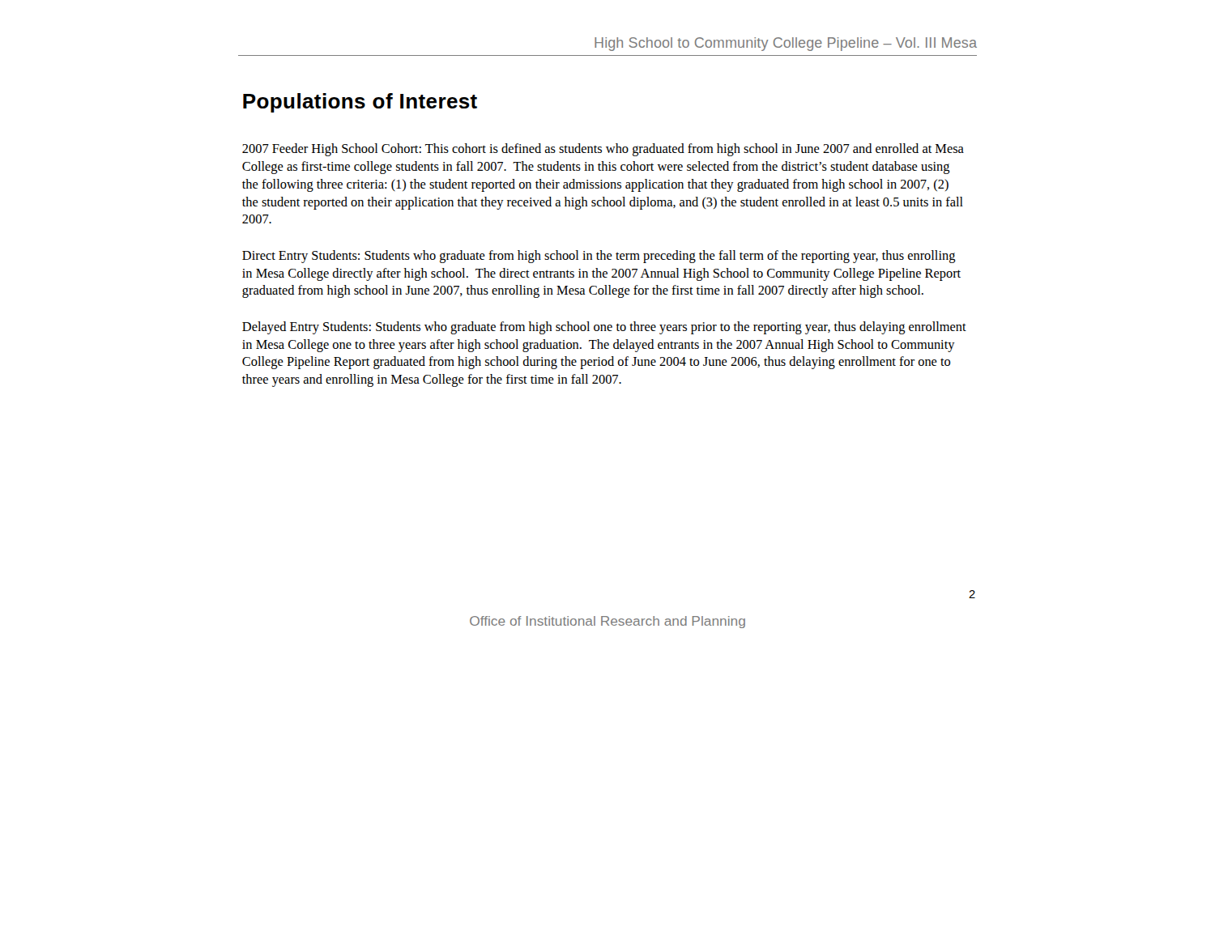High School to Community College Pipeline – Vol. III Mesa
Populations of Interest
2007 Feeder High School Cohort: This cohort is defined as students who graduated from high school in June 2007 and enrolled at Mesa College as first-time college students in fall 2007. The students in this cohort were selected from the district’s student database using the following three criteria: (1) the student reported on their admissions application that they graduated from high school in 2007, (2) the student reported on their application that they received a high school diploma, and (3) the student enrolled in at least 0.5 units in fall 2007.
Direct Entry Students: Students who graduate from high school in the term preceding the fall term of the reporting year, thus enrolling in Mesa College directly after high school. The direct entrants in the 2007 Annual High School to Community College Pipeline Report graduated from high school in June 2007, thus enrolling in Mesa College for the first time in fall 2007 directly after high school.
Delayed Entry Students: Students who graduate from high school one to three years prior to the reporting year, thus delaying enrollment in Mesa College one to three years after high school graduation. The delayed entrants in the 2007 Annual High School to Community College Pipeline Report graduated from high school during the period of June 2004 to June 2006, thus delaying enrollment for one to three years and enrolling in Mesa College for the first time in fall 2007.
2
Office of Institutional Research and Planning